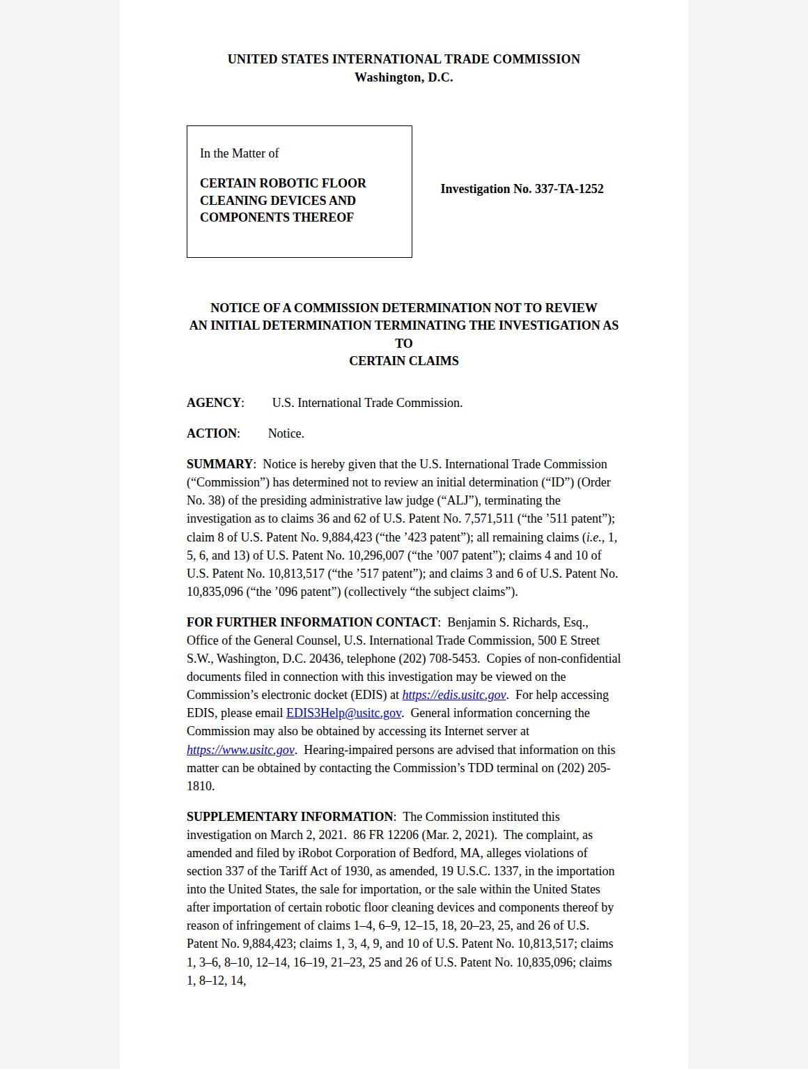UNITED STATES INTERNATIONAL TRADE COMMISSION Washington, D.C.
In the Matter of
CERTAIN ROBOTIC FLOOR
CLEANING DEVICES AND
COMPONENTS THEREOF
Investigation No. 337-TA-1252
NOTICE OF A COMMISSION DETERMINATION NOT TO REVIEW
AN INITIAL DETERMINATION TERMINATING THE INVESTIGATION AS TO
CERTAIN CLAIMS
AGENCY: U.S. International Trade Commission.
ACTION: Notice.
SUMMARY: Notice is hereby given that the U.S. International Trade Commission (“Commission”) has determined not to review an initial determination (“ID”) (Order No. 38) of the presiding administrative law judge (“ALJ”), terminating the investigation as to claims 36 and 62 of U.S. Patent No. 7,571,511 (“the ’511 patent”); claim 8 of U.S. Patent No. 9,884,423 (“the ’423 patent”); all remaining claims (i.e., 1, 5, 6, and 13) of U.S. Patent No. 10,296,007 (“the ’007 patent”); claims 4 and 10 of U.S. Patent No. 10,813,517 (“the ’517 patent”); and claims 3 and 6 of U.S. Patent No. 10,835,096 (“the ’096 patent”) (collectively “the subject claims”).
FOR FURTHER INFORMATION CONTACT: Benjamin S. Richards, Esq., Office of the General Counsel, U.S. International Trade Commission, 500 E Street S.W., Washington, D.C. 20436, telephone (202) 708-5453. Copies of non-confidential documents filed in connection with this investigation may be viewed on the Commission’s electronic docket (EDIS) at https://edis.usitc.gov. For help accessing EDIS, please email EDIS3Help@usitc.gov. General information concerning the Commission may also be obtained by accessing its Internet server at https://www.usitc.gov. Hearing-impaired persons are advised that information on this matter can be obtained by contacting the Commission’s TDD terminal on (202) 205-1810.
SUPPLEMENTARY INFORMATION: The Commission instituted this investigation on March 2, 2021. 86 FR 12206 (Mar. 2, 2021). The complaint, as amended and filed by iRobot Corporation of Bedford, MA, alleges violations of section 337 of the Tariff Act of 1930, as amended, 19 U.S.C. 1337, in the importation into the United States, the sale for importation, or the sale within the United States after importation of certain robotic floor cleaning devices and components thereof by reason of infringement of claims 1–4, 6–9, 12–15, 18, 20–23, 25, and 26 of U.S. Patent No. 9,884,423; claims 1, 3, 4, 9, and 10 of U.S. Patent No. 10,813,517; claims 1, 3–6, 8–10, 12–14, 16–19, 21–23, 25 and 26 of U.S. Patent No. 10,835,096; claims 1, 8–12, 14,